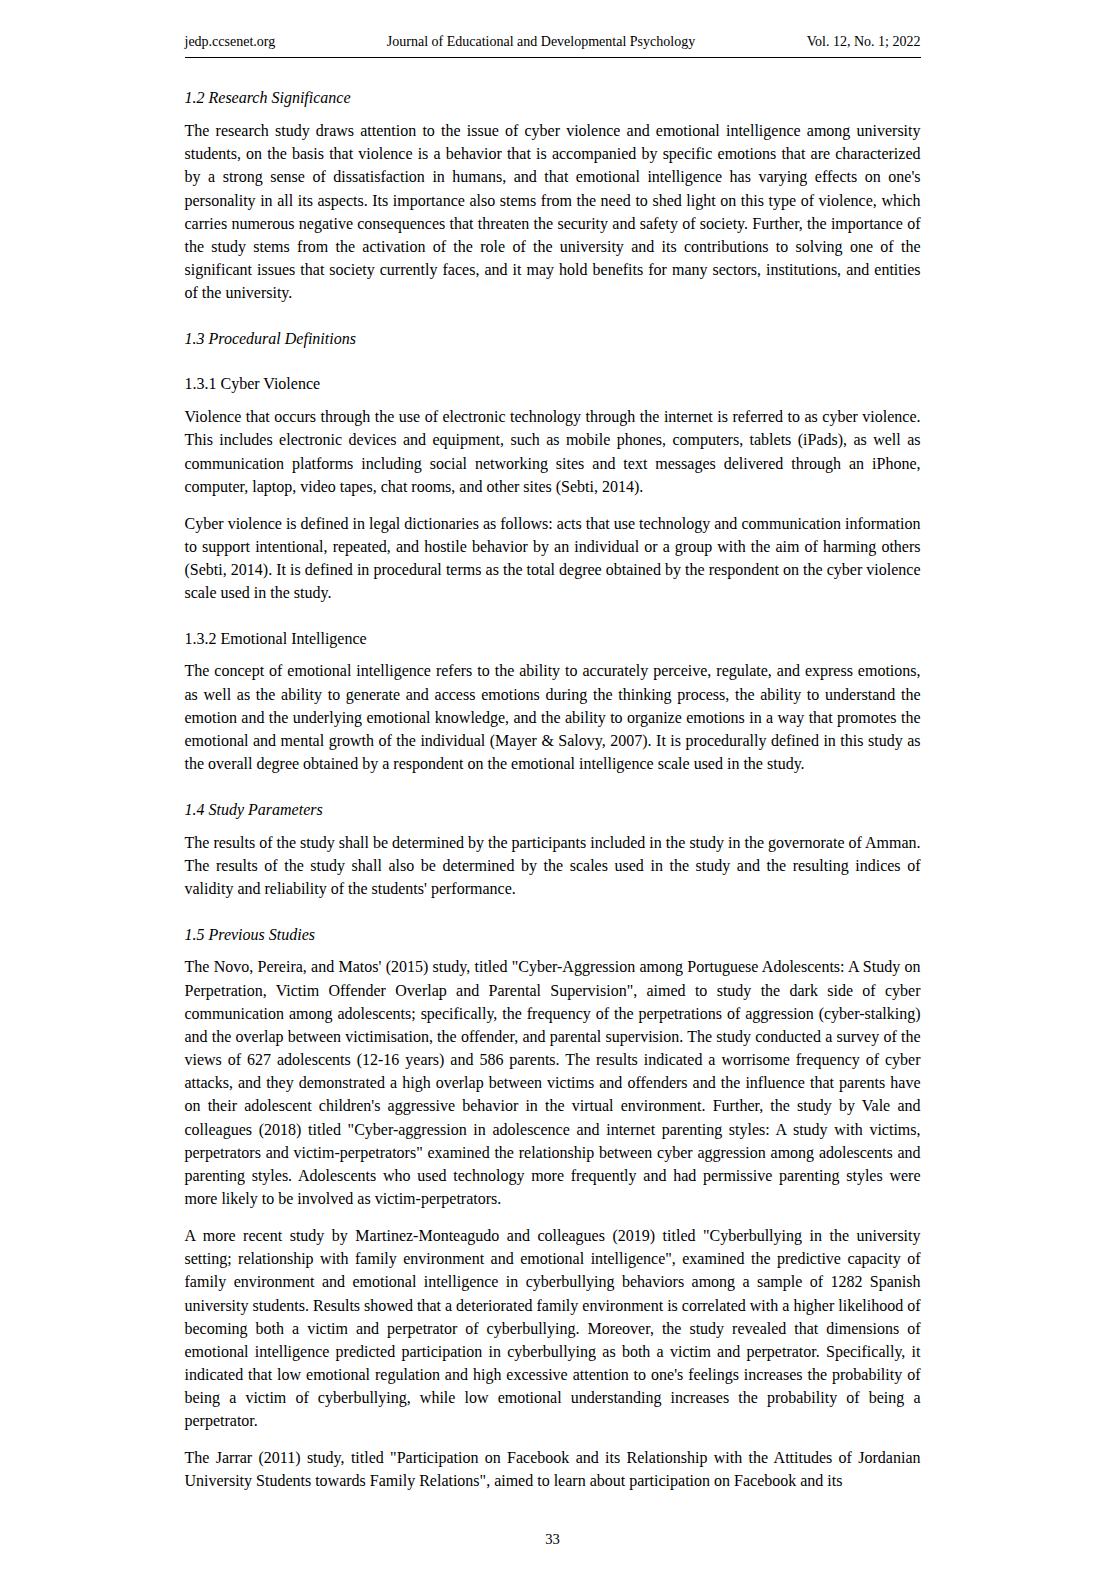jedp.ccsenet.org Journal of Educational and Developmental Psychology Vol. 12, No. 1; 2022
1.2 Research Significance
The research study draws attention to the issue of cyber violence and emotional intelligence among university students, on the basis that violence is a behavior that is accompanied by specific emotions that are characterized by a strong sense of dissatisfaction in humans, and that emotional intelligence has varying effects on one's personality in all its aspects. Its importance also stems from the need to shed light on this type of violence, which carries numerous negative consequences that threaten the security and safety of society. Further, the importance of the study stems from the activation of the role of the university and its contributions to solving one of the significant issues that society currently faces, and it may hold benefits for many sectors, institutions, and entities of the university.
1.3 Procedural Definitions
1.3.1 Cyber Violence
Violence that occurs through the use of electronic technology through the internet is referred to as cyber violence. This includes electronic devices and equipment, such as mobile phones, computers, tablets (iPads), as well as communication platforms including social networking sites and text messages delivered through an iPhone, computer, laptop, video tapes, chat rooms, and other sites (Sebti, 2014).
Cyber violence is defined in legal dictionaries as follows: acts that use technology and communication information to support intentional, repeated, and hostile behavior by an individual or a group with the aim of harming others (Sebti, 2014). It is defined in procedural terms as the total degree obtained by the respondent on the cyber violence scale used in the study.
1.3.2 Emotional Intelligence
The concept of emotional intelligence refers to the ability to accurately perceive, regulate, and express emotions, as well as the ability to generate and access emotions during the thinking process, the ability to understand the emotion and the underlying emotional knowledge, and the ability to organize emotions in a way that promotes the emotional and mental growth of the individual (Mayer & Salovy, 2007). It is procedurally defined in this study as the overall degree obtained by a respondent on the emotional intelligence scale used in the study.
1.4 Study Parameters
The results of the study shall be determined by the participants included in the study in the governorate of Amman. The results of the study shall also be determined by the scales used in the study and the resulting indices of validity and reliability of the students' performance.
1.5 Previous Studies
The Novo, Pereira, and Matos' (2015) study, titled "Cyber-Aggression among Portuguese Adolescents: A Study on Perpetration, Victim Offender Overlap and Parental Supervision", aimed to study the dark side of cyber communication among adolescents; specifically, the frequency of the perpetrations of aggression (cyber-stalking) and the overlap between victimisation, the offender, and parental supervision. The study conducted a survey of the views of 627 adolescents (12-16 years) and 586 parents. The results indicated a worrisome frequency of cyber attacks, and they demonstrated a high overlap between victims and offenders and the influence that parents have on their adolescent children's aggressive behavior in the virtual environment. Further, the study by Vale and colleagues (2018) titled "Cyber-aggression in adolescence and internet parenting styles: A study with victims, perpetrators and victim-perpetrators" examined the relationship between cyber aggression among adolescents and parenting styles. Adolescents who used technology more frequently and had permissive parenting styles were more likely to be involved as victim-perpetrators.
A more recent study by Martinez-Monteagudo and colleagues (2019) titled "Cyberbullying in the university setting; relationship with family environment and emotional intelligence", examined the predictive capacity of family environment and emotional intelligence in cyberbullying behaviors among a sample of 1282 Spanish university students. Results showed that a deteriorated family environment is correlated with a higher likelihood of becoming both a victim and perpetrator of cyberbullying. Moreover, the study revealed that dimensions of emotional intelligence predicted participation in cyberbullying as both a victim and perpetrator. Specifically, it indicated that low emotional regulation and high excessive attention to one's feelings increases the probability of being a victim of cyberbullying, while low emotional understanding increases the probability of being a perpetrator.
The Jarrar (2011) study, titled "Participation on Facebook and its Relationship with the Attitudes of Jordanian University Students towards Family Relations", aimed to learn about participation on Facebook and its
33